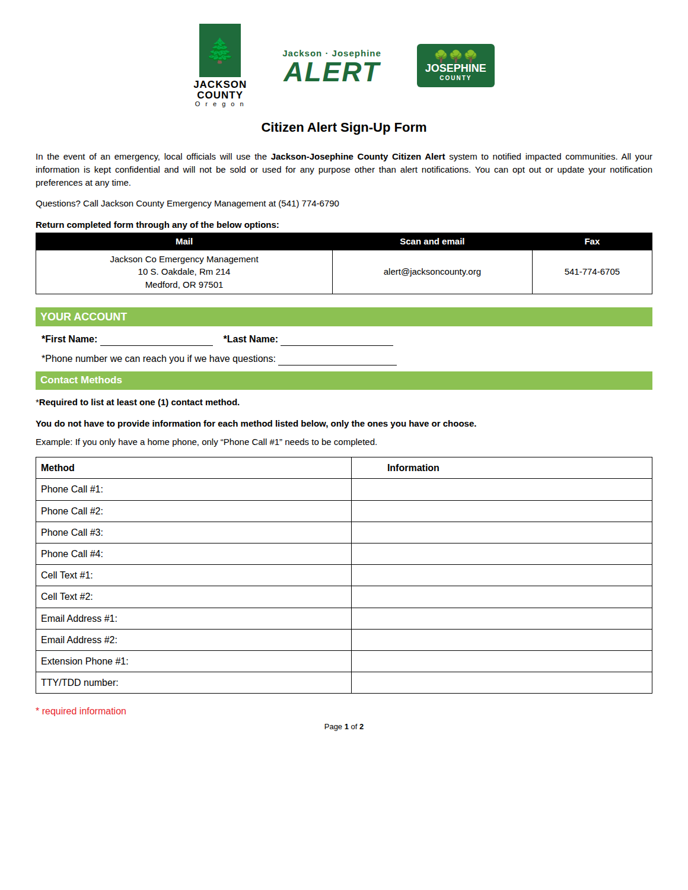🌲
JACKSON
COUNTY
O r e g o n
Jackson · Josephine
ALERT
🌳🌳🌳
JOSEPHINE
COUNTY
Citizen Alert Sign-Up Form
In the event of an emergency, local officials will use the Jackson-Josephine County Citizen Alert system to notified impacted communities. All your information is kept confidential and will not be sold or used for any purpose other than alert notifications. You can opt out or update your notification preferences at any time.
Questions? Call Jackson County Emergency Management at (541) 774-6790
Return completed form through any of the below options:
| Mail | Scan and email | Fax |
| --- | --- | --- |
| Jackson Co Emergency Management 10 S. Oakdale, Rm 214 Medford, OR 97501 | alert@jacksoncounty.org | 541-774-6705 |
YOUR ACCOUNT
*First Name: *Last Name:
*Phone number we can reach you if we have questions:
Contact Methods
*Required to list at least one (1) contact method.
You do not have to provide information for each method listed below, only the ones you have or choose.
Example: If you only have a home phone, only “Phone Call #1” needs to be completed.
| Method | Information |
| --- | --- |
| Phone Call #1: | |
| Phone Call #2: | |
| Phone Call #3: | |
| Phone Call #4: | |
| Cell Text #1: | |
| Cell Text #2: | |
| Email Address #1: | |
| Email Address #2: | |
| Extension Phone #1: | |
| TTY/TDD number: | |
* required information
Page 1 of 2